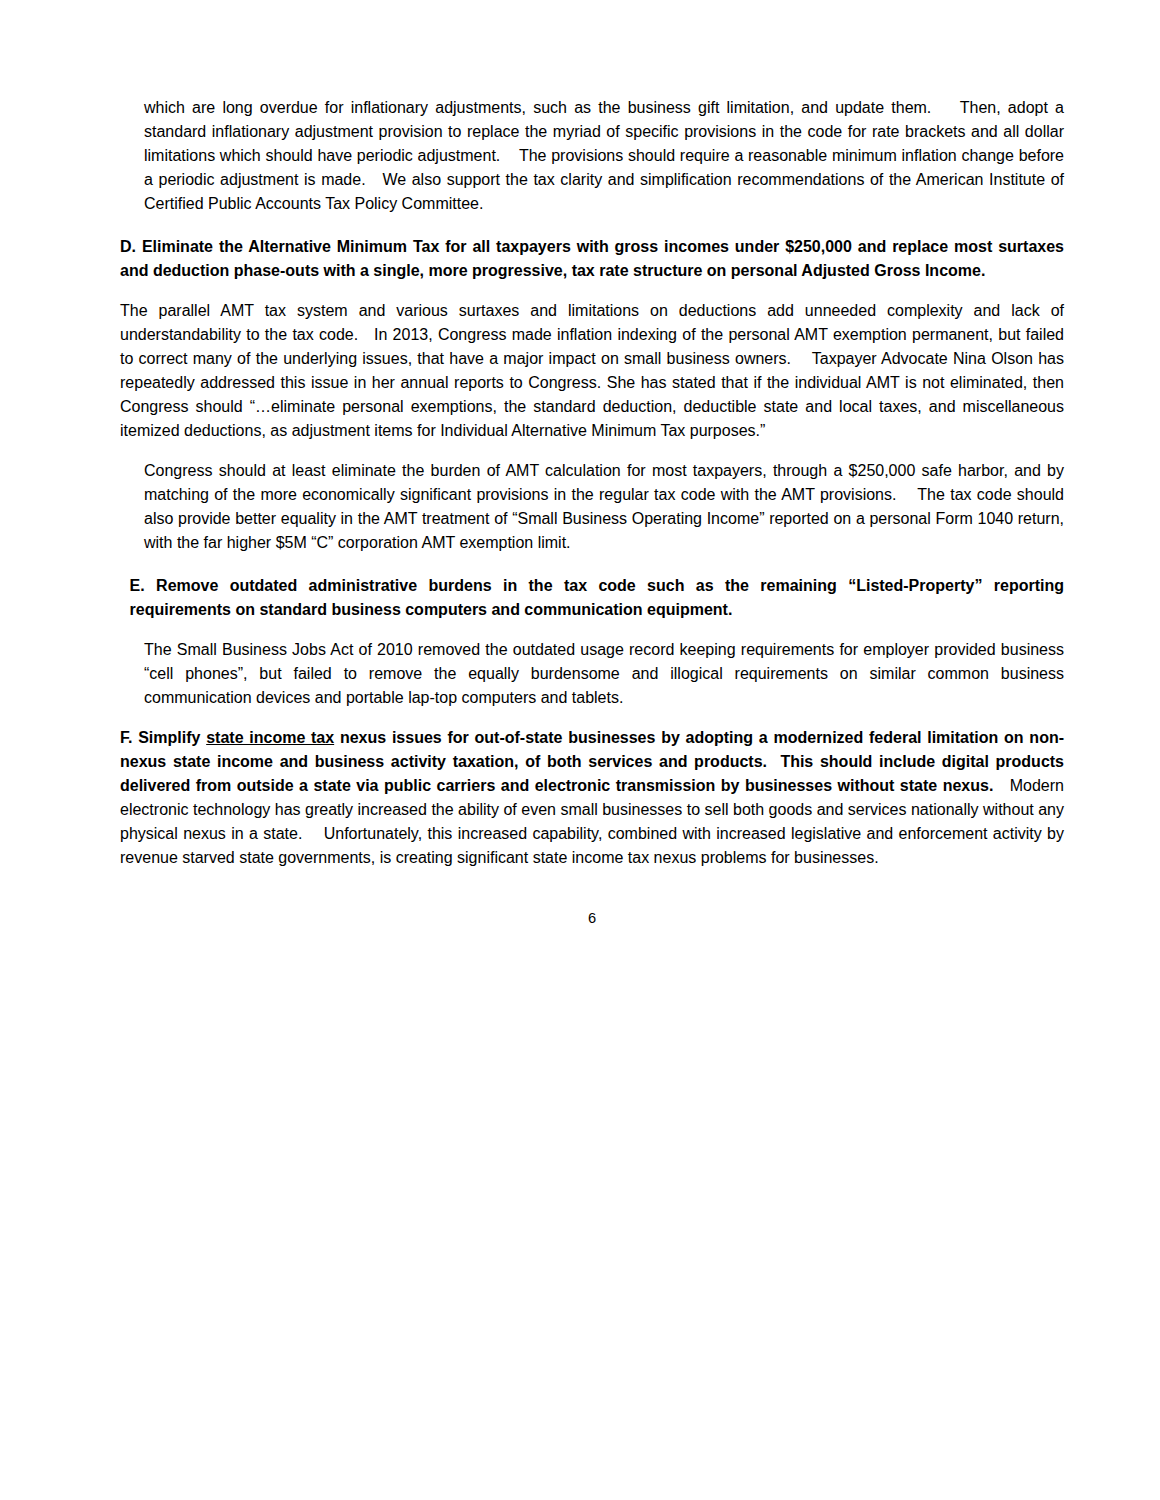which are long overdue for inflationary adjustments, such as the business gift limitation, and update them. Then, adopt a standard inflationary adjustment provision to replace the myriad of specific provisions in the code for rate brackets and all dollar limitations which should have periodic adjustment. The provisions should require a reasonable minimum inflation change before a periodic adjustment is made. We also support the tax clarity and simplification recommendations of the American Institute of Certified Public Accounts Tax Policy Committee.
D. Eliminate the Alternative Minimum Tax for all taxpayers with gross incomes under $250,000 and replace most surtaxes and deduction phase-outs with a single, more progressive, tax rate structure on personal Adjusted Gross Income.
The parallel AMT tax system and various surtaxes and limitations on deductions add unneeded complexity and lack of understandability to the tax code. In 2013, Congress made inflation indexing of the personal AMT exemption permanent, but failed to correct many of the underlying issues, that have a major impact on small business owners. Taxpayer Advocate Nina Olson has repeatedly addressed this issue in her annual reports to Congress. She has stated that if the individual AMT is not eliminated, then Congress should “…eliminate personal exemptions, the standard deduction, deductible state and local taxes, and miscellaneous itemized deductions, as adjustment items for Individual Alternative Minimum Tax purposes.”
Congress should at least eliminate the burden of AMT calculation for most taxpayers, through a $250,000 safe harbor, and by matching of the more economically significant provisions in the regular tax code with the AMT provisions. The tax code should also provide better equality in the AMT treatment of “Small Business Operating Income” reported on a personal Form 1040 return, with the far higher $5M “C” corporation AMT exemption limit.
E. Remove outdated administrative burdens in the tax code such as the remaining “Listed-Property” reporting requirements on standard business computers and communication equipment.
The Small Business Jobs Act of 2010 removed the outdated usage record keeping requirements for employer provided business “cell phones”, but failed to remove the equally burdensome and illogical requirements on similar common business communication devices and portable lap-top computers and tablets.
F. Simplify state income tax nexus issues for out-of-state businesses by adopting a modernized federal limitation on non-nexus state income and business activity taxation, of both services and products. This should include digital products delivered from outside a state via public carriers and electronic transmission by businesses without state nexus. Modern electronic technology has greatly increased the ability of even small businesses to sell both goods and services nationally without any physical nexus in a state. Unfortunately, this increased capability, combined with increased legislative and enforcement activity by revenue starved state governments, is creating significant state income tax nexus problems for businesses.
6